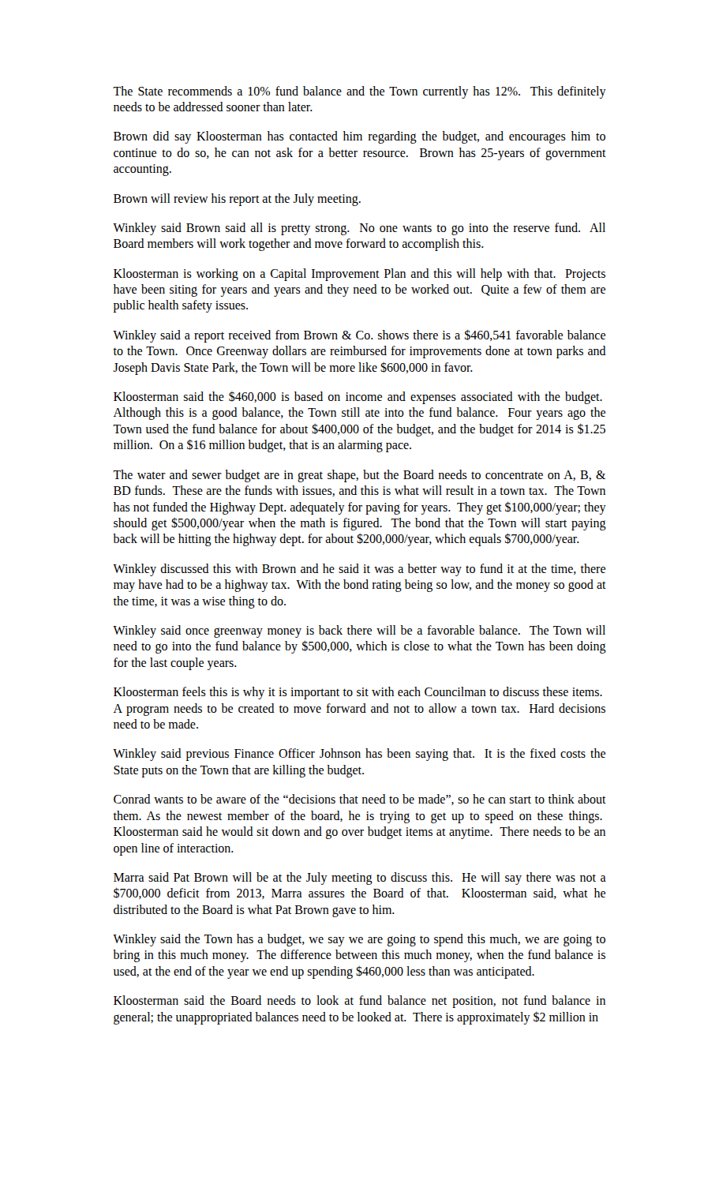The State recommends a 10% fund balance and the Town currently has 12%. This definitely needs to be addressed sooner than later.
Brown did say Kloosterman has contacted him regarding the budget, and encourages him to continue to do so, he can not ask for a better resource. Brown has 25-years of government accounting.
Brown will review his report at the July meeting.
Winkley said Brown said all is pretty strong. No one wants to go into the reserve fund. All Board members will work together and move forward to accomplish this.
Kloosterman is working on a Capital Improvement Plan and this will help with that. Projects have been siting for years and years and they need to be worked out. Quite a few of them are public health safety issues.
Winkley said a report received from Brown & Co. shows there is a $460,541 favorable balance to the Town. Once Greenway dollars are reimbursed for improvements done at town parks and Joseph Davis State Park, the Town will be more like $600,000 in favor.
Kloosterman said the $460,000 is based on income and expenses associated with the budget. Although this is a good balance, the Town still ate into the fund balance. Four years ago the Town used the fund balance for about $400,000 of the budget, and the budget for 2014 is $1.25 million. On a $16 million budget, that is an alarming pace.
The water and sewer budget are in great shape, but the Board needs to concentrate on A, B, & BD funds. These are the funds with issues, and this is what will result in a town tax. The Town has not funded the Highway Dept. adequately for paving for years. They get $100,000/year; they should get $500,000/year when the math is figured. The bond that the Town will start paying back will be hitting the highway dept. for about $200,000/year, which equals $700,000/year.
Winkley discussed this with Brown and he said it was a better way to fund it at the time, there may have had to be a highway tax. With the bond rating being so low, and the money so good at the time, it was a wise thing to do.
Winkley said once greenway money is back there will be a favorable balance. The Town will need to go into the fund balance by $500,000, which is close to what the Town has been doing for the last couple years.
Kloosterman feels this is why it is important to sit with each Councilman to discuss these items. A program needs to be created to move forward and not to allow a town tax. Hard decisions need to be made.
Winkley said previous Finance Officer Johnson has been saying that. It is the fixed costs the State puts on the Town that are killing the budget.
Conrad wants to be aware of the “decisions that need to be made”, so he can start to think about them. As the newest member of the board, he is trying to get up to speed on these things. Kloosterman said he would sit down and go over budget items at anytime. There needs to be an open line of interaction.
Marra said Pat Brown will be at the July meeting to discuss this. He will say there was not a $700,000 deficit from 2013, Marra assures the Board of that. Kloosterman said, what he distributed to the Board is what Pat Brown gave to him.
Winkley said the Town has a budget, we say we are going to spend this much, we are going to bring in this much money. The difference between this much money, when the fund balance is used, at the end of the year we end up spending $460,000 less than was anticipated.
Kloosterman said the Board needs to look at fund balance net position, not fund balance in general; the unappropriated balances need to be looked at. There is approximately $2 million in